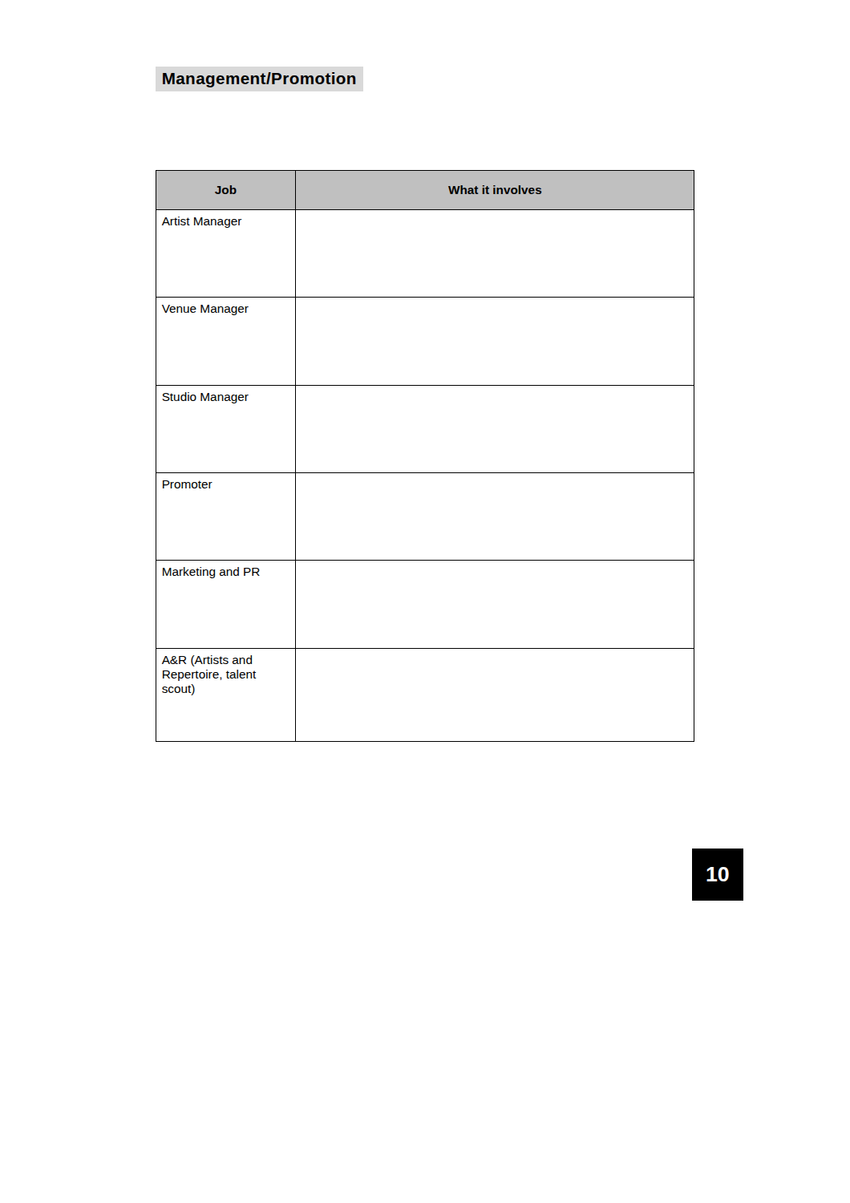Management/Promotion
| Job | What it involves |
| --- | --- |
| Artist Manager | |
| Venue Manager | |
| Studio Manager | |
| Promoter | |
| Marketing and PR | |
| A&R (Artists and Repertoire, talent scout) | |
10